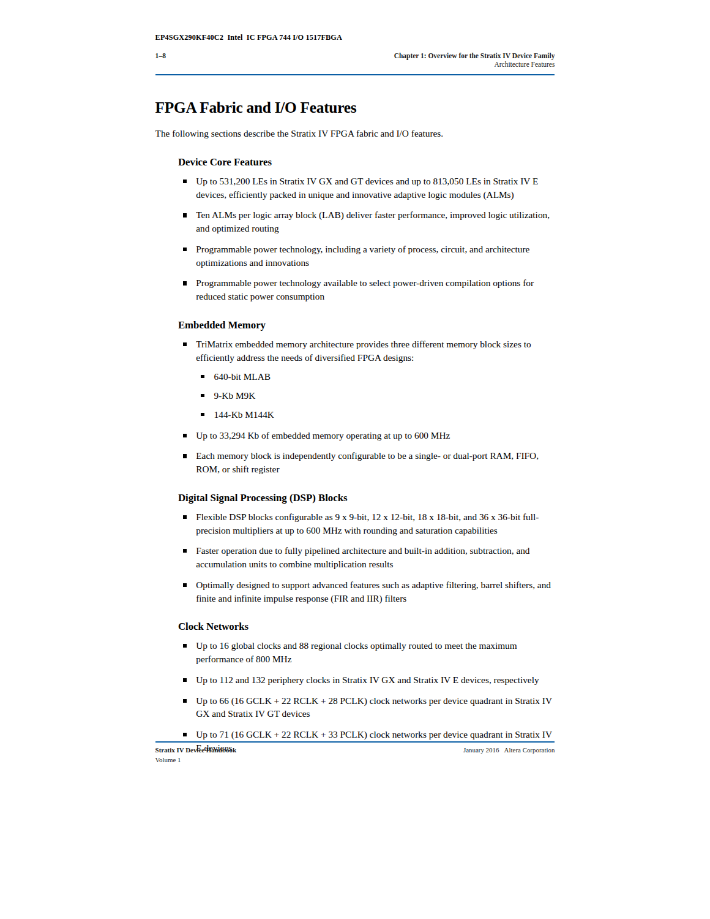EP4SGX290KF40C2 Intel IC FPGA 744 I/O 1517FBGA
1–8
Chapter 1: Overview for the Stratix IV Device Family
Architecture Features
FPGA Fabric and I/O Features
The following sections describe the Stratix IV FPGA fabric and I/O features.
Device Core Features
Up to 531,200 LEs in Stratix IV GX and GT devices and up to 813,050 LEs in Stratix IV E devices, efficiently packed in unique and innovative adaptive logic modules (ALMs)
Ten ALMs per logic array block (LAB) deliver faster performance, improved logic utilization, and optimized routing
Programmable power technology, including a variety of process, circuit, and architecture optimizations and innovations
Programmable power technology available to select power-driven compilation options for reduced static power consumption
Embedded Memory
TriMatrix embedded memory architecture provides three different memory block sizes to efficiently address the needs of diversified FPGA designs:
640-bit MLAB
9-Kb M9K
144-Kb M144K
Up to 33,294 Kb of embedded memory operating at up to 600 MHz
Each memory block is independently configurable to be a single- or dual-port RAM, FIFO, ROM, or shift register
Digital Signal Processing (DSP) Blocks
Flexible DSP blocks configurable as 9 x 9-bit, 12 x 12-bit, 18 x 18-bit, and 36 x 36-bit full-precision multipliers at up to 600 MHz with rounding and saturation capabilities
Faster operation due to fully pipelined architecture and built-in addition, subtraction, and accumulation units to combine multiplication results
Optimally designed to support advanced features such as adaptive filtering, barrel shifters, and finite and infinite impulse response (FIR and IIR) filters
Clock Networks
Up to 16 global clocks and 88 regional clocks optimally routed to meet the maximum performance of 800 MHz
Up to 112 and 132 periphery clocks in Stratix IV GX and Stratix IV E devices, respectively
Up to 66 (16 GCLK + 22 RCLK + 28 PCLK) clock networks per device quadrant in Stratix IV GX and Stratix IV GT devices
Up to 71 (16 GCLK + 22 RCLK + 33 PCLK) clock networks per device quadrant in Stratix IV E devices
Stratix IV Device Handbook
Volume 1
January 2016 Altera Corporation